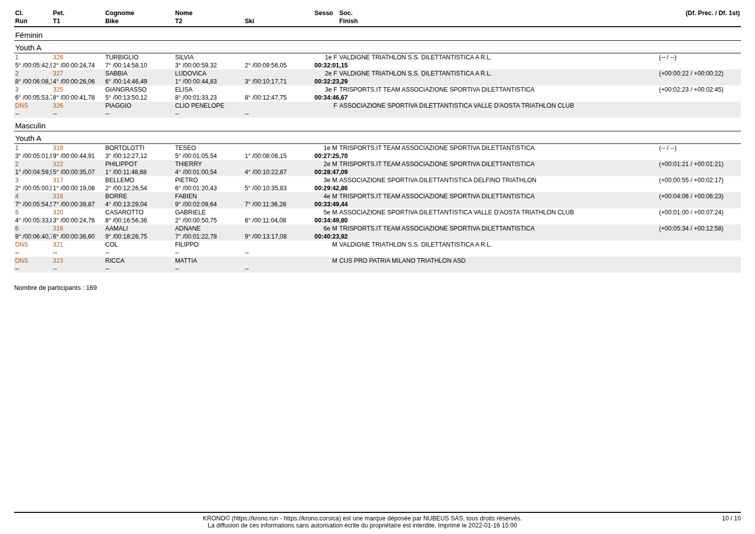| Cl. | Pet. | Cognome | Nome | | Sesso | Soc. | (Df. Prec. / Df. 1st) |
| --- | --- | --- | --- | --- | --- | --- | --- |
| Run | T1 | Bike | T2 | Ski | | Finish | |
| Féminin |
| Youth A |
| 1 | 328 | TURBIGLIO | SILVIA | | 1e F | VALDIGNE TRIATHLON S.S. DILETTANTISTICA A R.L. | (-- / --) |
| 5° /00:05:42,92 | 2° /00:00:24,74 | 7° /00:14:58,10 | 3° /00:00:59,32 | 2° /00:09:56,05 | 00:32:01,15 |
| 2 | 327 | SABBIA | LUDOVICA | | 2e F | VALDIGNE TRIATHLON S.S. DILETTANTISTICA A R.L. | (+00:00:22 / +00:00:22) |
| 8° /00:06:08,19 | 4° /00:00:26,06 | 6° /00:14:46,49 | 1° /00:00:44,83 | 3° /00:10:17,71 | 00:32:23,29 |
| 3 | 325 | GIANGRASSO | ELISA | | 3e F | TRISPORTS.IT TEAM ASSOCIAZIONE SPORTIVA DILETTANTISTICA | (+00:02:23 / +00:02:45) |
| 6° /00:05:53,77 | 8° /00:00:41,78 | 5° /00:13:50,12 | 8° /00:01:33,23 | 8° /00:12:47,75 | 00:34:46,67 |
| DNS | 326 | PIAGGIO | CLIO PENELOPE | | F | ASSOCIAZIONE SPORTIVA DILETTANTISTICA VALLE D'AOSTA TRIATHLON CLUB | |
| -- | -- | -- | -- | -- | |
| Masculin |
| Youth A |
| 1 | 319 | BORTOLOTTI | TESEO | | 1e M | TRISPORTS.IT TEAM ASSOCIAZIONE SPORTIVA DILETTANTISTICA | (-- / --) |
| 3° /00:05:01,96 | 9° /00:00:44,91 | 3° /00:12:27,12 | 5° /00:01:05,54 | 1° /00:08:06,15 | 00:27:25,70 |
| 2 | 322 | PHILIPPOT | THIERRY | | 2e M | TRISPORTS.IT TEAM ASSOCIAZIONE SPORTIVA DILETTANTISTICA | (+00:01:21 / +00:01:21) |
| 1° /00:04:59,91 | 5° /00:00:35,07 | 1° /00:11:48,68 | 4° /00:01:00,54 | 4° /00:10:22,87 | 00:28:47,09 |
| 3 | 317 | BELLEMO | PIETRO | | 3e M | ASSOCIAZIONE SPORTIVA DILETTANTISTICA DELFINO TRIATHLON | (+00:00:55 / +00:02:17) |
| 2° /00:05:00,96 | 1° /00:00:19,08 | 2° /00:12:26,54 | 6° /00:01:20,43 | 5° /00:10:35,83 | 00:29:42,86 |
| 4 | 318 | BORRE | FABIEN | | 4e M | TRISPORTS.IT TEAM ASSOCIAZIONE SPORTIVA DILETTANTISTICA | (+00:04:06 / +00:06:23) |
| 7° /00:05:54,59 | 7° /00:00:39,87 | 4° /00:13:29,04 | 9° /00:02:09,64 | 7° /00:11:36,28 | 00:33:49,44 |
| 5 | 320 | CASAROTTO | GABRIELE | | 5e M | ASSOCIAZIONE SPORTIVA DILETTANTISTICA VALLE D'AOSTA TRIATHLON CLUB | (+00:01:00 / +00:07:24) |
| 4° /00:05:33,82 | 3° /00:00:24,76 | 8° /00:16:56,36 | 2° /00:00:50,75 | 6° /00:11:04,08 | 00:34:49,80 |
| 6 | 316 | AAMALI | ADNANE | | 6e M | TRISPORTS.IT TEAM ASSOCIAZIONE SPORTIVA DILETTANTISTICA | (+00:05:34 / +00:12:58) |
| 9° /00:06:40,70 | 6° /00:00:36,60 | 9° /00:18:26,75 | 7° /00:01:22,78 | 9° /00:13:17,08 | 00:40:23,92 |
| DNS | 321 | COL | FILIPPO | | M | VALDIGNE TRIATHLON S.S. DILETTANTISTICA A R.L. | |
| -- | -- | -- | -- | -- | |
| DNS | 323 | RICCA | MATTIA | | M | CUS PRO PATRIA MILANO TRIATHLON ASD | |
| -- | -- | -- | -- | -- | |
Nombre de participants : 169
KRONO© (https://krono.run - https://krono.corsica) est une marque déposée par NUBEUS SAS, tous droits réservés.
La diffusion de ces informations sans autorisation écrite du propriétaire est interdite. Imprimé le 2022-01-16 15:00
10 / 10